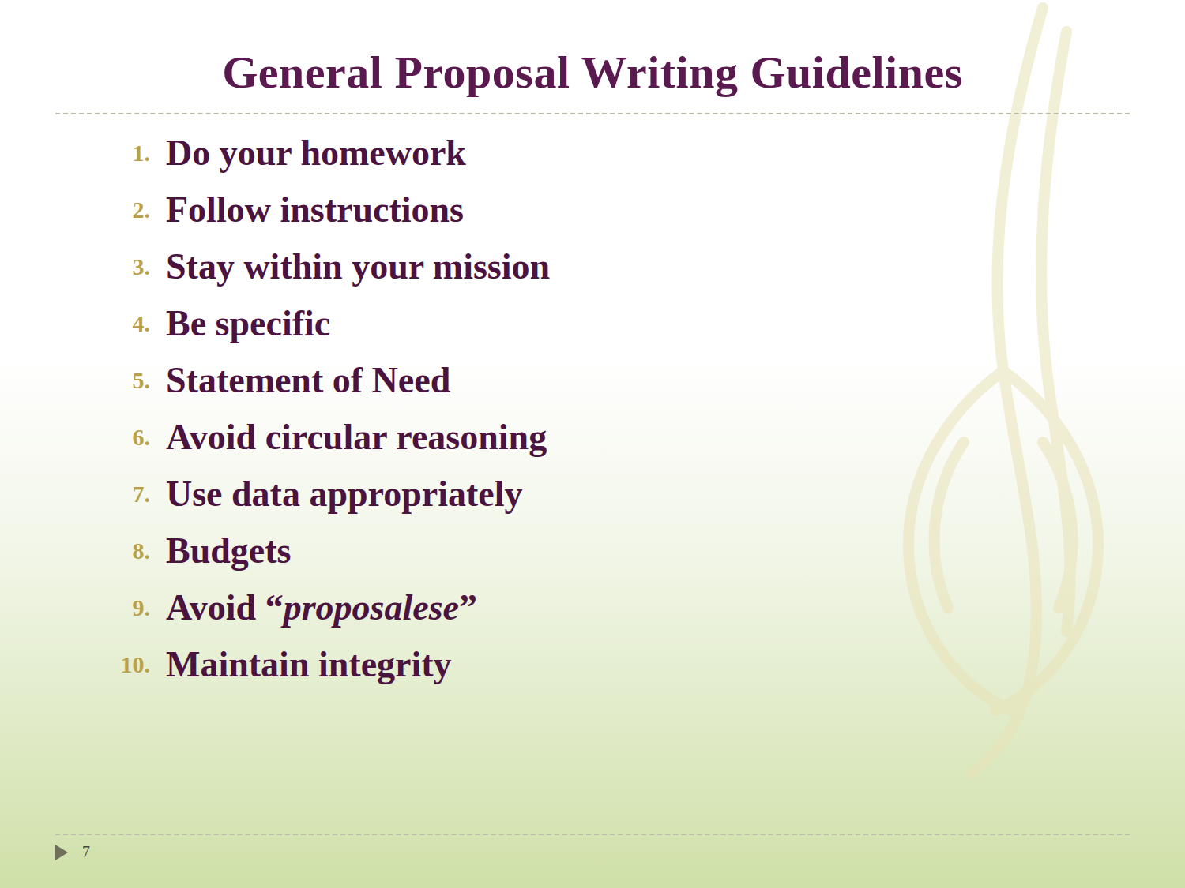General Proposal Writing Guidelines
Do your homework
Follow instructions
Stay within your mission
Be specific
Statement of Need
Avoid circular reasoning
Use data appropriately
Budgets
Avoid “proposalese”
Maintain integrity
7